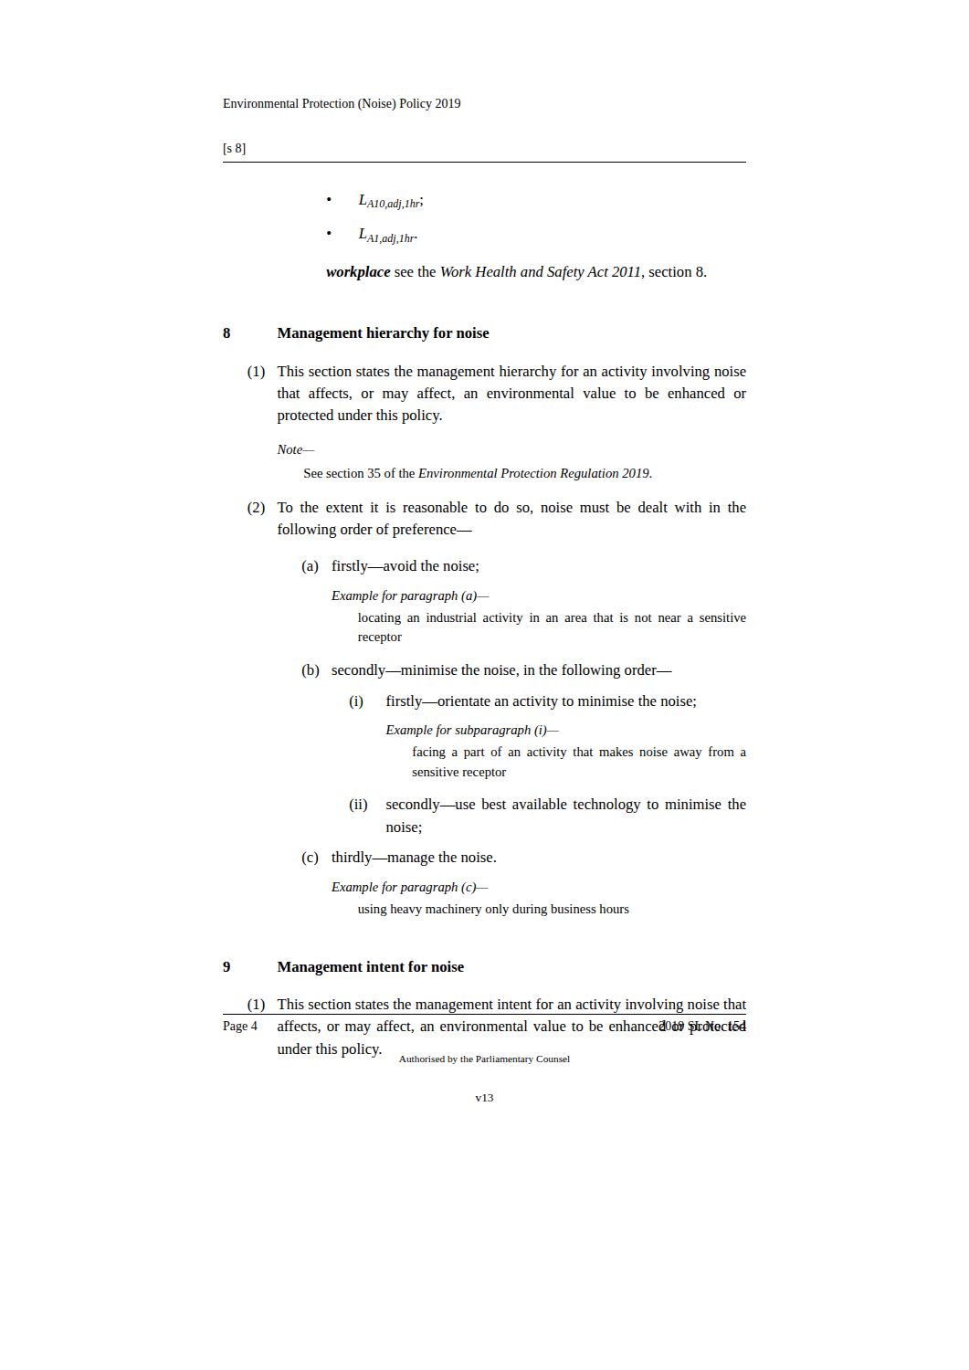Environmental Protection (Noise) Policy 2019
[s 8]
LA10,adj,1hr;
LA1,adj,1hr.
workplace see the Work Health and Safety Act 2011, section 8.
8 Management hierarchy for noise
(1)
This section states the management hierarchy for an activity involving noise that affects, or may affect, an environmental value to be enhanced or protected under this policy.
Note—
See section 35 of the Environmental Protection Regulation 2019.
(2)
To the extent it is reasonable to do so, noise must be dealt with in the following order of preference—
(a)
firstly—avoid the noise;
Example for paragraph (a)—
locating an industrial activity in an area that is not near a sensitive receptor
(b)
secondly—minimise the noise, in the following order—
(i)
firstly—orientate an activity to minimise the noise;
Example for subparagraph (i)—
facing a part of an activity that makes noise away from a sensitive receptor
(ii)
secondly—use best available technology to minimise the noise;
(c)
thirdly—manage the noise.
Example for paragraph (c)—
using heavy machinery only during business hours
9 Management intent for noise
(1)
This section states the management intent for an activity involving noise that affects, or may affect, an environmental value to be enhanced or protected under this policy.
Page 4 2019 SL No. 154
Authorised by the Parliamentary Counsel
v13